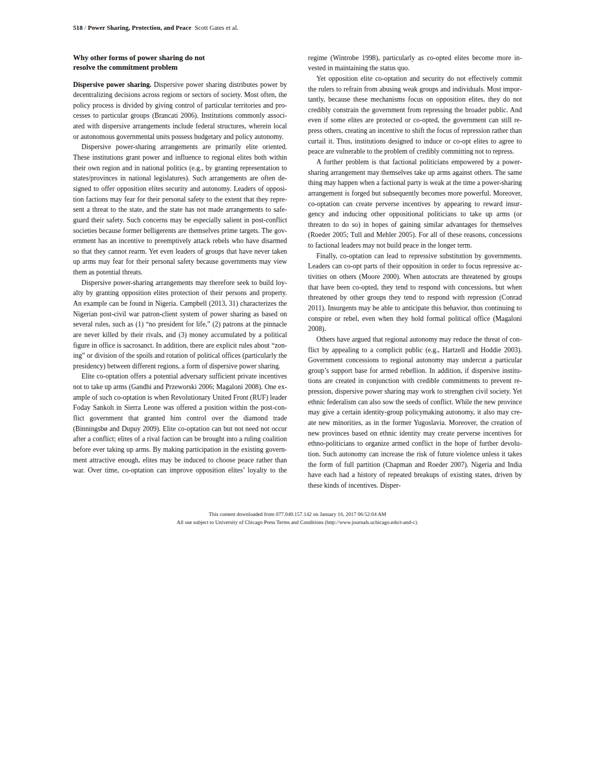518 / Power Sharing, Protection, and Peace Scott Gates et al.
Why other forms of power sharing do not
resolve the commitment problem
Dispersive power sharing. Dispersive power sharing distributes power by decentralizing decisions across regions or sectors of society. Most often, the policy process is divided by giving control of particular territories and processes to particular groups (Brancati 2006). Institutions commonly associated with dispersive arrangements include federal structures, wherein local or autonomous governmental units possess budgetary and policy autonomy.
Dispersive power-sharing arrangements are primarily elite oriented. These institutions grant power and influence to regional elites both within their own region and in national politics (e.g., by granting representation to states/provinces in national legislatures). Such arrangements are often designed to offer opposition elites security and autonomy. Leaders of opposition factions may fear for their personal safety to the extent that they represent a threat to the state, and the state has not made arrangements to safeguard their safety. Such concerns may be especially salient in post-conflict societies because former belligerents are themselves prime targets. The government has an incentive to preemptively attack rebels who have disarmed so that they cannot rearm. Yet even leaders of groups that have never taken up arms may fear for their personal safety because governments may view them as potential threats.
Dispersive power-sharing arrangements may therefore seek to build loyalty by granting opposition elites protection of their persons and property. An example can be found in Nigeria. Campbell (2013, 31) characterizes the Nigerian post-civil war patron-client system of power sharing as based on several rules, such as (1) “no president for life,” (2) patrons at the pinnacle are never killed by their rivals, and (3) money accumulated by a political figure in office is sacrosanct. In addition, there are explicit rules about “zoning” or division of the spoils and rotation of political offices (particularly the presidency) between different regions, a form of dispersive power sharing.
Elite co-optation offers a potential adversary sufficient private incentives not to take up arms (Gandhi and Przeworski 2006; Magaloni 2008). One example of such co-optation is when Revolutionary United Front (RUF) leader Foday Sankoh in Sierra Leone was offered a position within the post-conflict government that granted him control over the diamond trade (Binningsbø and Dupuy 2009). Elite co-optation can but not need not occur after a conflict; elites of a rival faction can be brought into a ruling coalition before ever taking up arms. By making participation in the existing government attractive enough, elites may be induced to choose peace rather than war. Over time, co-optation can improve opposition elites’ loyalty to the regime (Wintrobe 1998), particularly as co-opted elites become more invested in maintaining the status quo.
Yet opposition elite co-optation and security do not effectively commit the rulers to refrain from abusing weak groups and individuals. Most importantly, because these mechanisms focus on opposition elites, they do not credibly constrain the government from repressing the broader public. And even if some elites are protected or co-opted, the government can still repress others, creating an incentive to shift the focus of repression rather than curtail it. Thus, institutions designed to induce or co-opt elites to agree to peace are vulnerable to the problem of credibly committing not to repress.
A further problem is that factional politicians empowered by a power-sharing arrangement may themselves take up arms against others. The same thing may happen when a factional party is weak at the time a power-sharing arrangement is forged but subsequently becomes more powerful. Moreover, co-optation can create perverse incentives by appearing to reward insurgency and inducing other oppositional politicians to take up arms (or threaten to do so) in hopes of gaining similar advantages for themselves (Roeder 2005; Tull and Mehler 2005). For all of these reasons, concessions to factional leaders may not build peace in the longer term.
Finally, co-optation can lead to repressive substitution by governments. Leaders can co-opt parts of their opposition in order to focus repressive activities on others (Moore 2000). When autocrats are threatened by groups that have been co-opted, they tend to respond with concessions, but when threatened by other groups they tend to respond with repression (Conrad 2011). Insurgents may be able to anticipate this behavior, thus continuing to conspire or rebel, even when they hold formal political office (Magaloni 2008).
Others have argued that regional autonomy may reduce the threat of conflict by appealing to a complicit public (e.g., Hartzell and Hoddie 2003). Government concessions to regional autonomy may undercut a particular group’s support base for armed rebellion. In addition, if dispersive institutions are created in conjunction with credible commitments to prevent repression, dispersive power sharing may work to strengthen civil society. Yet ethnic federalism can also sow the seeds of conflict. While the new province may give a certain identity-group policymaking autonomy, it also may create new minorities, as in the former Yugoslavia. Moreover, the creation of new provinces based on ethnic identity may create perverse incentives for ethno-politicians to organize armed conflict in the hope of further devolution. Such autonomy can increase the risk of future violence unless it takes the form of full partition (Chapman and Roeder 2007). Nigeria and India have each had a history of repeated breakups of existing states, driven by these kinds of incentives. Disper-
This content downloaded from 077.040.157.142 on January 16, 2017 06:52:04 AM
All use subject to University of Chicago Press Terms and Conditions (http://www.journals.uchicago.edu/t-and-c).